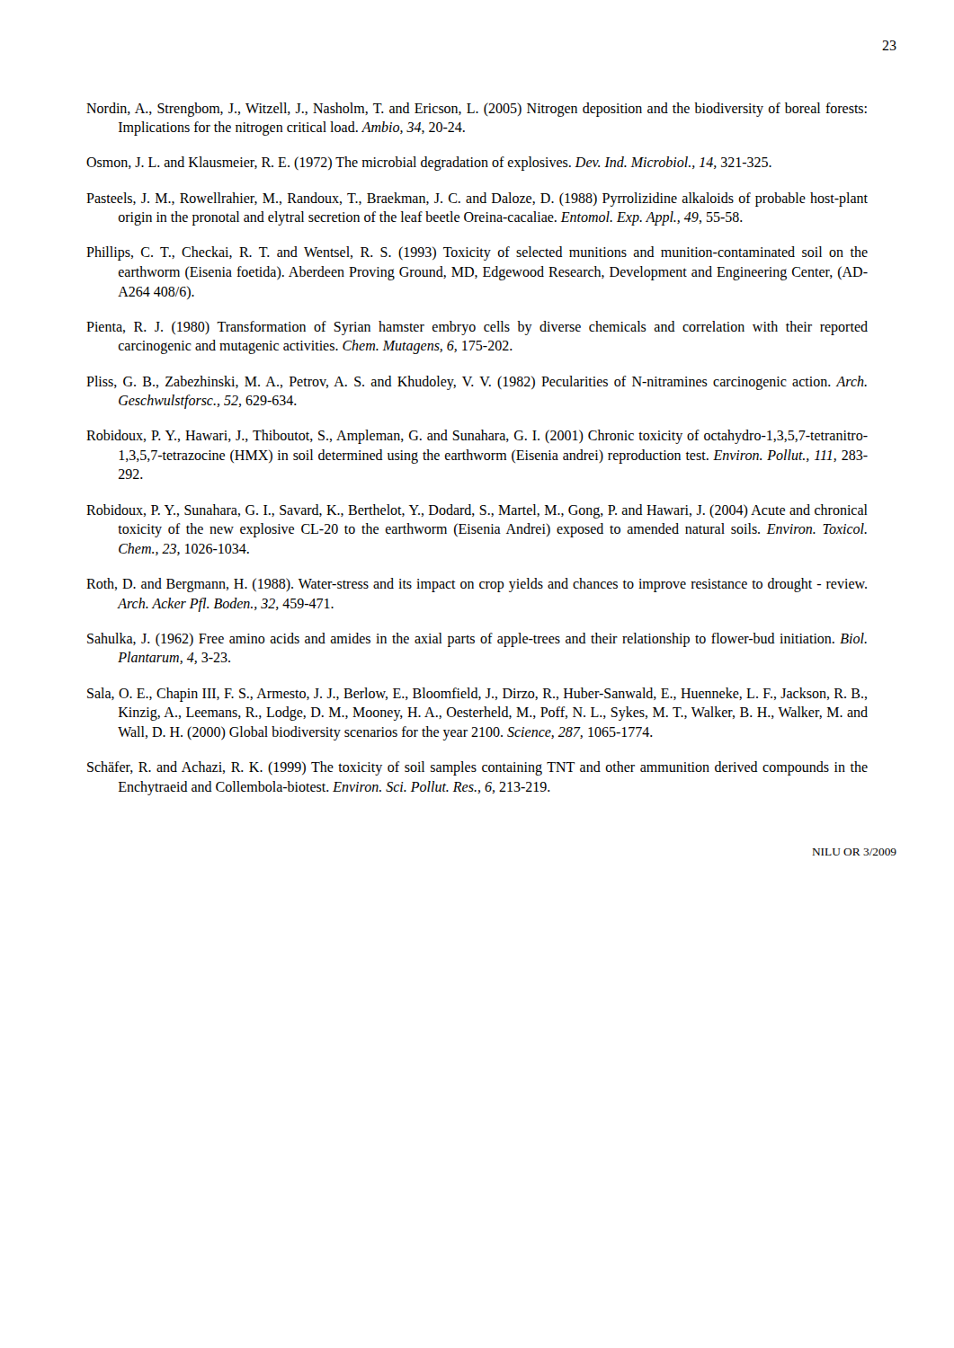23
Nordin, A., Strengbom, J., Witzell, J., Nasholm, T. and Ericson, L. (2005) Nitrogen deposition and the biodiversity of boreal forests: Implications for the nitrogen critical load. Ambio, 34, 20-24.
Osmon, J. L. and Klausmeier, R. E. (1972) The microbial degradation of explosives. Dev. Ind. Microbiol., 14, 321-325.
Pasteels, J. M., Rowellrahier, M., Randoux, T., Braekman, J. C. and Daloze, D. (1988) Pyrrolizidine alkaloids of probable host-plant origin in the pronotal and elytral secretion of the leaf beetle Oreina-cacaliae. Entomol. Exp. Appl., 49, 55-58.
Phillips, C. T., Checkai, R. T. and Wentsel, R. S. (1993) Toxicity of selected munitions and munition-contaminated soil on the earthworm (Eisenia foetida). Aberdeen Proving Ground, MD, Edgewood Research, Development and Engineering Center, (AD-A264 408/6).
Pienta, R. J. (1980) Transformation of Syrian hamster embryo cells by diverse chemicals and correlation with their reported carcinogenic and mutagenic activities. Chem. Mutagens, 6, 175-202.
Pliss, G. B., Zabezhinski, M. A., Petrov, A. S. and Khudoley, V. V. (1982) Pecularities of N-nitramines carcinogenic action. Arch. Geschwulstforsc., 52, 629-634.
Robidoux, P. Y., Hawari, J., Thiboutot, S., Ampleman, G. and Sunahara, G. I. (2001) Chronic toxicity of octahydro-1,3,5,7-tetranitro-1,3,5,7-tetrazocine (HMX) in soil determined using the earthworm (Eisenia andrei) reproduction test. Environ. Pollut., 111, 283-292.
Robidoux, P. Y., Sunahara, G. I., Savard, K., Berthelot, Y., Dodard, S., Martel, M., Gong, P. and Hawari, J. (2004) Acute and chronical toxicity of the new explosive CL-20 to the earthworm (Eisenia Andrei) exposed to amended natural soils. Environ. Toxicol. Chem., 23, 1026-1034.
Roth, D. and Bergmann, H. (1988). Water-stress and its impact on crop yields and chances to improve resistance to drought - review. Arch. Acker Pfl. Boden., 32, 459-471.
Sahulka, J. (1962) Free amino acids and amides in the axial parts of apple-trees and their relationship to flower-bud initiation. Biol. Plantarum, 4, 3-23.
Sala, O. E., Chapin III, F. S., Armesto, J. J., Berlow, E., Bloomfield, J., Dirzo, R., Huber-Sanwald, E., Huenneke, L. F., Jackson, R. B., Kinzig, A., Leemans, R., Lodge, D. M., Mooney, H. A., Oesterheld, M., Poff, N. L., Sykes, M. T., Walker, B. H., Walker, M. and Wall, D. H. (2000) Global biodiversity scenarios for the year 2100. Science, 287, 1065-1774.
Schäfer, R. and Achazi, R. K. (1999) The toxicity of soil samples containing TNT and other ammunition derived compounds in the Enchytraeid and Collembola-biotest. Environ. Sci. Pollut. Res., 6, 213-219.
NILU OR 3/2009